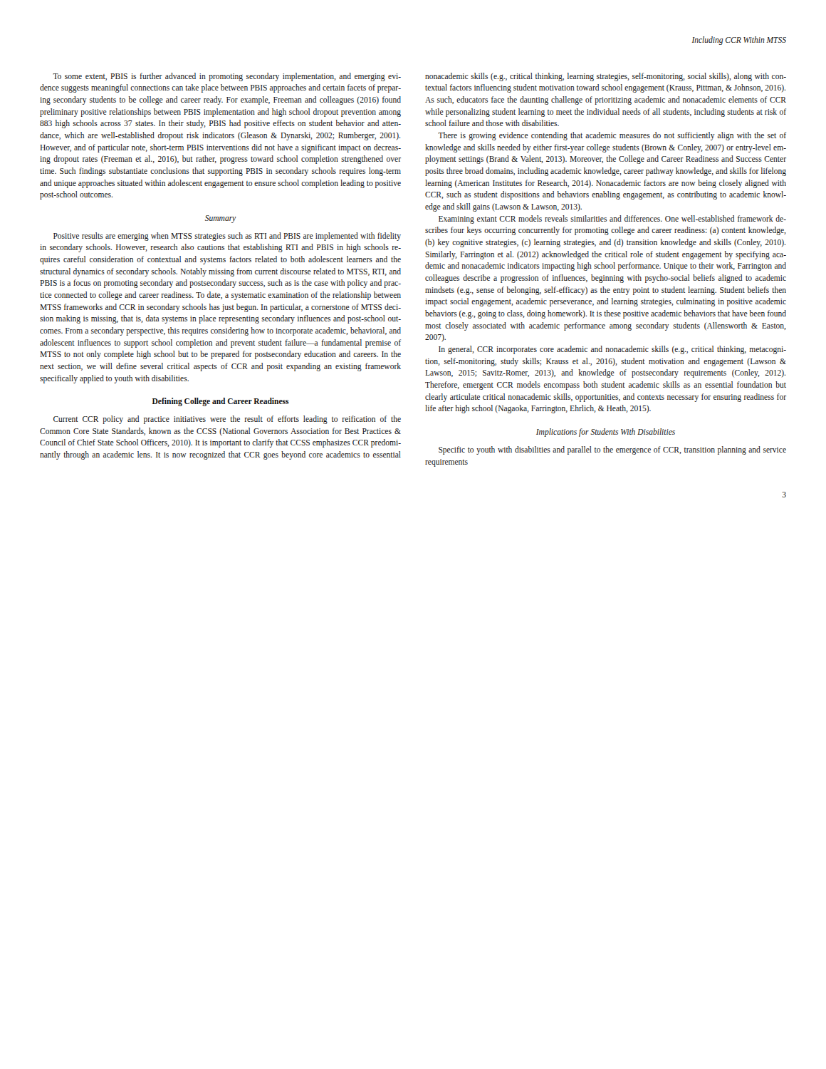Including CCR Within MTSS
To some extent, PBIS is further advanced in promoting secondary implementation, and emerging evidence suggests meaningful connections can take place between PBIS approaches and certain facets of preparing secondary students to be college and career ready. For example, Freeman and colleagues (2016) found preliminary positive relationships between PBIS implementation and high school dropout prevention among 883 high schools across 37 states. In their study, PBIS had positive effects on student behavior and attendance, which are well-established dropout risk indicators (Gleason & Dynarski, 2002; Rumberger, 2001). However, and of particular note, short-term PBIS interventions did not have a significant impact on decreasing dropout rates (Freeman et al., 2016), but rather, progress toward school completion strengthened over time. Such findings substantiate conclusions that supporting PBIS in secondary schools requires long-term and unique approaches situated within adolescent engagement to ensure school completion leading to positive post-school outcomes.
Summary
Positive results are emerging when MTSS strategies such as RTI and PBIS are implemented with fidelity in secondary schools. However, research also cautions that establishing RTI and PBIS in high schools requires careful consideration of contextual and systems factors related to both adolescent learners and the structural dynamics of secondary schools. Notably missing from current discourse related to MTSS, RTI, and PBIS is a focus on promoting secondary and postsecondary success, such as is the case with policy and practice connected to college and career readiness. To date, a systematic examination of the relationship between MTSS frameworks and CCR in secondary schools has just begun. In particular, a cornerstone of MTSS decision making is missing, that is, data systems in place representing secondary influences and post-school outcomes. From a secondary perspective, this requires considering how to incorporate academic, behavioral, and adolescent influences to support school completion and prevent student failure—a fundamental premise of MTSS to not only complete high school but to be prepared for postsecondary education and careers. In the next section, we will define several critical aspects of CCR and posit expanding an existing framework specifically applied to youth with disabilities.
Defining College and Career Readiness
Current CCR policy and practice initiatives were the result of efforts leading to reification of the Common Core State Standards, known as the CCSS (National Governors Association for Best Practices & Council of Chief State School Officers, 2010). It is important to clarify that CCSS emphasizes CCR predominantly through an academic lens. It is now recognized that CCR goes beyond core academics to essential nonacademic skills (e.g., critical thinking, learning strategies, self-monitoring, social skills), along with contextual factors influencing student motivation toward school engagement (Krauss, Pittman, & Johnson, 2016). As such, educators face the daunting challenge of prioritizing academic and nonacademic elements of CCR while personalizing student learning to meet the individual needs of all students, including students at risk of school failure and those with disabilities.
There is growing evidence contending that academic measures do not sufficiently align with the set of knowledge and skills needed by either first-year college students (Brown & Conley, 2007) or entry-level employment settings (Brand & Valent, 2013). Moreover, the College and Career Readiness and Success Center posits three broad domains, including academic knowledge, career pathway knowledge, and skills for lifelong learning (American Institutes for Research, 2014). Nonacademic factors are now being closely aligned with CCR, such as student dispositions and behaviors enabling engagement, as contributing to academic knowledge and skill gains (Lawson & Lawson, 2013).
Examining extant CCR models reveals similarities and differences. One well-established framework describes four keys occurring concurrently for promoting college and career readiness: (a) content knowledge, (b) key cognitive strategies, (c) learning strategies, and (d) transition knowledge and skills (Conley, 2010). Similarly, Farrington et al. (2012) acknowledged the critical role of student engagement by specifying academic and nonacademic indicators impacting high school performance. Unique to their work, Farrington and colleagues describe a progression of influences, beginning with psycho-social beliefs aligned to academic mindsets (e.g., sense of belonging, self-efficacy) as the entry point to student learning. Student beliefs then impact social engagement, academic perseverance, and learning strategies, culminating in positive academic behaviors (e.g., going to class, doing homework). It is these positive academic behaviors that have been found most closely associated with academic performance among secondary students (Allensworth & Easton, 2007).
In general, CCR incorporates core academic and nonacademic skills (e.g., critical thinking, metacognition, self-monitoring, study skills; Krauss et al., 2016), student motivation and engagement (Lawson & Lawson, 2015; Savitz-Romer, 2013), and knowledge of postsecondary requirements (Conley, 2012). Therefore, emergent CCR models encompass both student academic skills as an essential foundation but clearly articulate critical nonacademic skills, opportunities, and contexts necessary for ensuring readiness for life after high school (Nagaoka, Farrington, Ehrlich, & Heath, 2015).
Implications for Students With Disabilities
Specific to youth with disabilities and parallel to the emergence of CCR, transition planning and service requirements
3